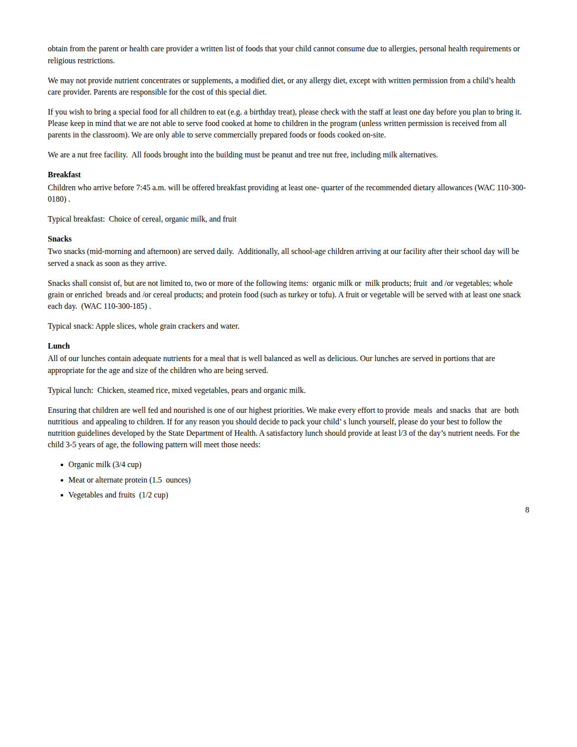obtain from the parent or health care provider a written list of foods that your child cannot consume due to allergies, personal health requirements or religious restrictions.
We may not provide nutrient concentrates or supplements, a modified diet, or any allergy diet, except with written permission from a child’s health care provider. Parents are responsible for the cost of this special diet.
If you wish to bring a special food for all children to eat (e.g. a birthday treat), please check with the staff at least one day before you plan to bring it. Please keep in mind that we are not able to serve food cooked at home to children in the program (unless written permission is received from all parents in the classroom). We are only able to serve commercially prepared foods or foods cooked on-site.
We are a nut free facility. All foods brought into the building must be peanut and tree nut free, including milk alternatives.
Breakfast
Children who arrive before 7:45 a.m. will be offered breakfast providing at least one- quarter of the recommended dietary allowances (WAC 110-300-0180) .
Typical breakfast: Choice of cereal, organic milk, and fruit
Snacks
Two snacks (mid-morning and afternoon) are served daily. Additionally, all school-age children arriving at our facility after their school day will be served a snack as soon as they arrive.
Snacks shall consist of, but are not limited to, two or more of the following items: organic milk or milk products; fruit and /or vegetables; whole grain or enriched breads and /or cereal products; and protein food (such as turkey or tofu). A fruit or vegetable will be served with at least one snack each day. (WAC 110-300-185) .
Typical snack: Apple slices, whole grain crackers and water.
Lunch
All of our lunches contain adequate nutrients for a meal that is well balanced as well as delicious. Our lunches are served in portions that are appropriate for the age and size of the children who are being served.
Typical lunch: Chicken, steamed rice, mixed vegetables, pears and organic milk.
Ensuring that children are well fed and nourished is one of our highest priorities. We make every effort to provide meals and snacks that are both nutritious and appealing to children. If for any reason you should decide to pack your child’ s lunch yourself, please do your best to follow the nutrition guidelines developed by the State Department of Health. A satisfactory lunch should provide at least l/3 of the day’s nutrient needs. For the child 3-5 years of age, the following pattern will meet those needs:
Organic milk (3/4 cup)
Meat or alternate protein (1.5 ounces)
Vegetables and fruits (1/2 cup)
8